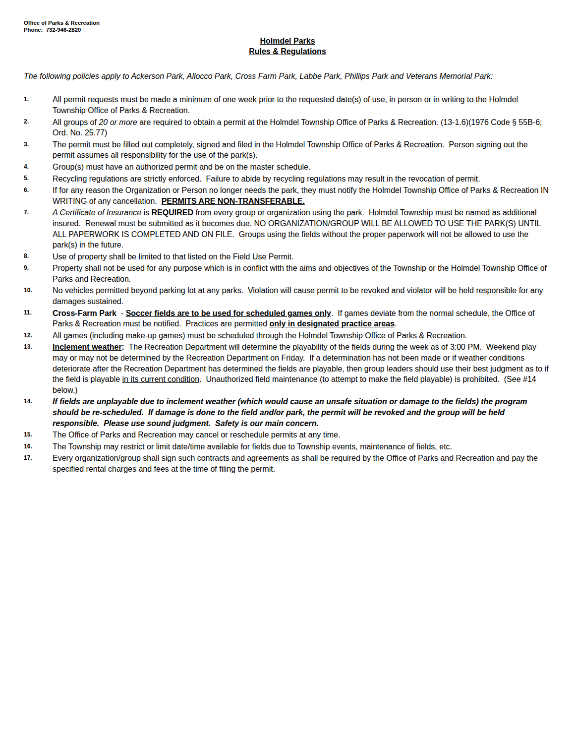Office of Parks & Recreation
Phone: 732-946-2820
Holmdel Parks Rules & Regulations
The following policies apply to Ackerson Park, Allocco Park, Cross Farm Park, Labbe Park, Phillips Park and Veterans Memorial Park:
All permit requests must be made a minimum of one week prior to the requested date(s) of use, in person or in writing to the Holmdel Township Office of Parks & Recreation.
All groups of 20 or more are required to obtain a permit at the Holmdel Township Office of Parks & Recreation. (13-1.6)(1976 Code § 55B-6; Ord. No. 25.77)
The permit must be filled out completely, signed and filed in the Holmdel Township Office of Parks & Recreation. Person signing out the permit assumes all responsibility for the use of the park(s).
Group(s) must have an authorized permit and be on the master schedule.
Recycling regulations are strictly enforced. Failure to abide by recycling regulations may result in the revocation of permit.
If for any reason the Organization or Person no longer needs the park, they must notify the Holmdel Township Office of Parks & Recreation IN WRITING of any cancellation. PERMITS ARE NON-TRANSFERABLE.
A Certificate of Insurance is REQUIRED from every group or organization using the park. Holmdel Township must be named as additional insured. Renewal must be submitted as it becomes due. NO ORGANIZATION/GROUP WILL BE ALLOWED TO USE THE PARK(S) UNTIL ALL PAPERWORK IS COMPLETED AND ON FILE. Groups using the fields without the proper paperwork will not be allowed to use the park(s) in the future.
Use of property shall be limited to that listed on the Field Use Permit.
Property shall not be used for any purpose which is in conflict with the aims and objectives of the Township or the Holmdel Township Office of Parks and Recreation.
No vehicles permitted beyond parking lot at any parks. Violation will cause permit to be revoked and violator will be held responsible for any damages sustained.
Cross-Farm Park - Soccer fields are to be used for scheduled games only. If games deviate from the normal schedule, the Office of Parks & Recreation must be notified. Practices are permitted only in designated practice areas.
All games (including make-up games) must be scheduled through the Holmdel Township Office of Parks & Recreation.
Inclement weather: The Recreation Department will determine the playability of the fields during the week as of 3:00 PM. Weekend play may or may not be determined by the Recreation Department on Friday. If a determination has not been made or if weather conditions deteriorate after the Recreation Department has determined the fields are playable, then group leaders should use their best judgment as to if the field is playable in its current condition. Unauthorized field maintenance (to attempt to make the field playable) is prohibited. (See #14 below.)
If fields are unplayable due to inclement weather (which would cause an unsafe situation or damage to the fields) the program should be re-scheduled. If damage is done to the field and/or park, the permit will be revoked and the group will be held responsible. Please use sound judgment. Safety is our main concern.
The Office of Parks and Recreation may cancel or reschedule permits at any time.
The Township may restrict or limit date/time available for fields due to Township events, maintenance of fields, etc.
Every organization/group shall sign such contracts and agreements as shall be required by the Office of Parks and Recreation and pay the specified rental charges and fees at the time of filing the permit.